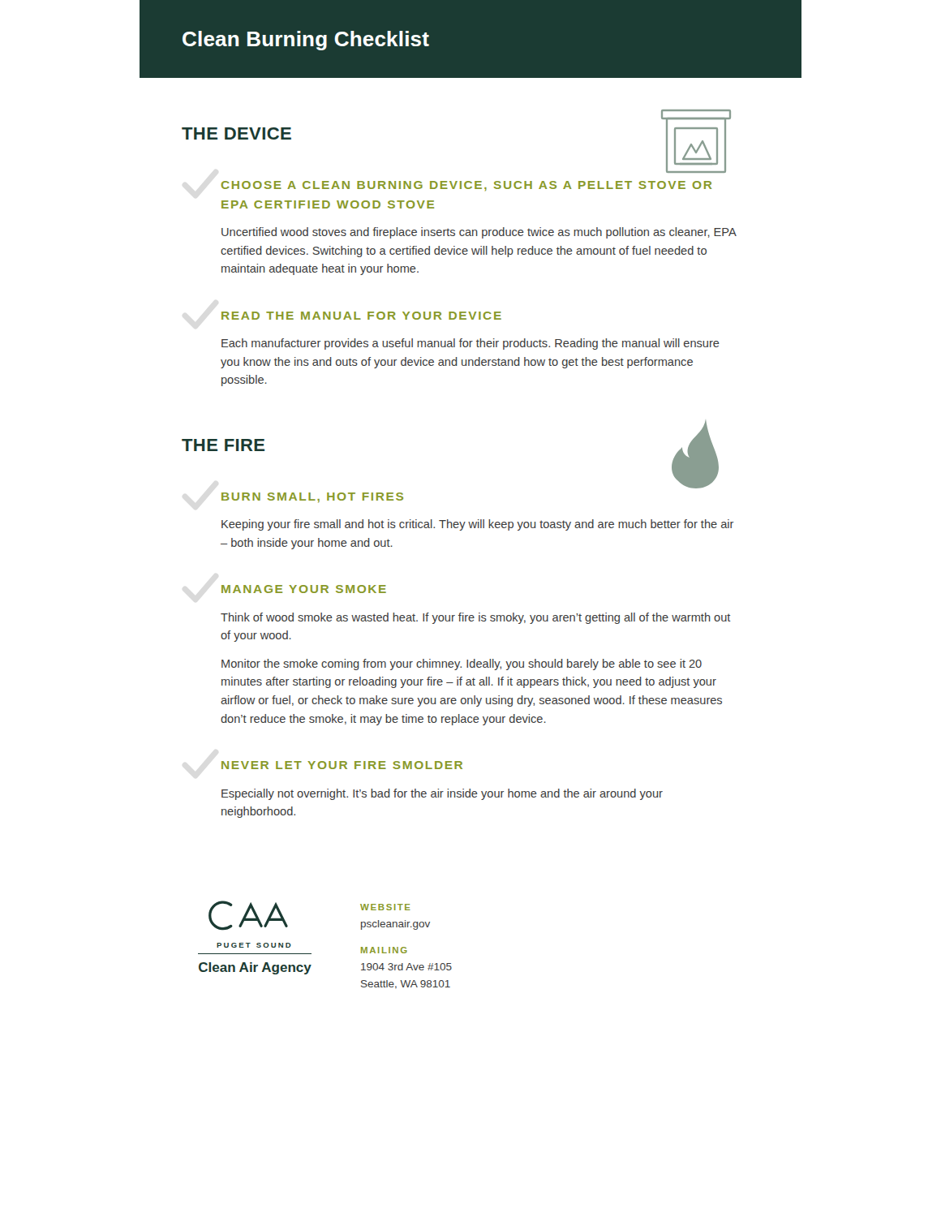Clean Burning Checklist
THE DEVICE
Choose a clean burning device, such as a pellet stove or EPA certified wood stove
Uncertified wood stoves and fireplace inserts can produce twice as much pollution as cleaner, EPA certified devices. Switching to a certified device will help reduce the amount of fuel needed to maintain adequate heat in your home.
Read the manual for your device
Each manufacturer provides a useful manual for their products. Reading the manual will ensure you know the ins and outs of your device and understand how to get the best performance possible.
THE FIRE
Burn small, hot fires
Keeping your fire small and hot is critical. They will keep you toasty and are much better for the air – both inside your home and out.
Manage your smoke
Think of wood smoke as wasted heat. If your fire is smoky, you aren’t getting all of the warmth out of your wood.
Monitor the smoke coming from your chimney. Ideally, you should barely be able to see it 20 minutes after starting or reloading your fire – if at all. If it appears thick, you need to adjust your airflow or fuel, or check to make sure you are only using dry, seasoned wood. If these measures don’t reduce the smoke, it may be time to replace your device.
Never let your fire smolder
Especially not overnight. It’s bad for the air inside your home and the air around your neighborhood.
PUGET SOUND
Clean Air Agency
Website
pscleanair.gov
Mailing
1904 3rd Ave #105
Seattle, WA 98101